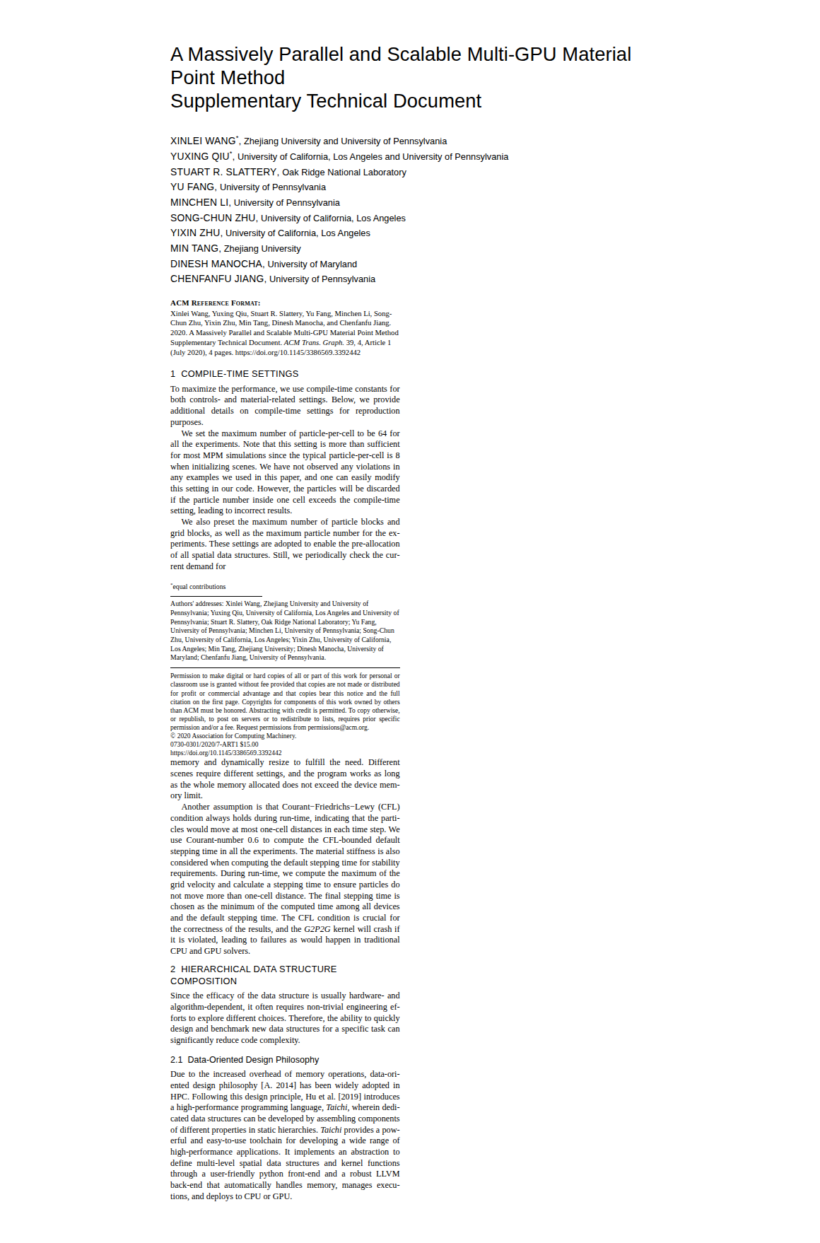A Massively Parallel and Scalable Multi-GPU Material Point Method
Supplementary Technical Document
Xinlei Wang*, Zhejiang University and University of Pennsylvania
Yuxing Qiu*, University of California, Los Angeles and University of Pennsylvania
Stuart R. Slattery, Oak Ridge National Laboratory
Yu Fang, University of Pennsylvania
Minchen Li, University of Pennsylvania
Song-Chun Zhu, University of California, Los Angeles
Yixin Zhu, University of California, Los Angeles
Min Tang, Zhejiang University
Dinesh Manocha, University of Maryland
Chenfanfu Jiang, University of Pennsylvania
ACM Reference Format:
Xinlei Wang, Yuxing Qiu, Stuart R. Slattery, Yu Fang, Minchen Li, Song-Chun Zhu, Yixin Zhu, Min Tang, Dinesh Manocha, and Chenfanfu Jiang. 2020. A Massively Parallel and Scalable Multi-GPU Material Point Method Supplementary Technical Document. ACM Trans. Graph. 39, 4, Article 1 (July 2020), 4 pages. https://doi.org/10.1145/3386569.3392442
1 Compile-time settings
To maximize the performance, we use compile-time constants for both controls- and material-related settings. Below, we provide additional details on compile-time settings for reproduction purposes.
We set the maximum number of particle-per-cell to be 64 for all the experiments. Note that this setting is more than sufficient for most MPM simulations since the typical particle-per-cell is 8 when initializing scenes. We have not observed any violations in any examples we used in this paper, and one can easily modify this setting in our code. However, the particles will be discarded if the particle number inside one cell exceeds the compile-time setting, leading to incorrect results.
We also preset the maximum number of particle blocks and grid blocks, as well as the maximum particle number for the experiments. These settings are adopted to enable the pre-allocation of all spatial data structures. Still, we periodically check the current demand for
*equal contributions
Authors' addresses: Xinlei Wang, Zhejiang University and University of Pennsylvania; Yuxing Qiu, University of California, Los Angeles and University of Pennsylvania; Stuart R. Slattery, Oak Ridge National Laboratory; Yu Fang, University of Pennsylvania; Minchen Li, University of Pennsylvania; Song-Chun Zhu, University of California, Los Angeles; Yixin Zhu, University of California, Los Angeles; Min Tang, Zhejiang University; Dinesh Manocha, University of Maryland; Chenfanfu Jiang, University of Pennsylvania.
Permission to make digital or hard copies of all or part of this work for personal or classroom use is granted without fee provided that copies are not made or distributed for profit or commercial advantage and that copies bear this notice and the full citation on the first page. Copyrights for components of this work owned by others than ACM must be honored. Abstracting with credit is permitted. To copy otherwise, or republish, to post on servers or to redistribute to lists, requires prior specific permission and/or a fee. Request permissions from permissions@acm.org.
© 2020 Association for Computing Machinery.
0730-0301/2020/7-ART1 $15.00
https://doi.org/10.1145/3386569.3392442
memory and dynamically resize to fulfill the need. Different scenes require different settings, and the program works as long as the whole memory allocated does not exceed the device memory limit.
Another assumption is that Courant−Friedrichs−Lewy (CFL) condition always holds during run-time, indicating that the particles would move at most one-cell distances in each time step. We use Courant-number 0.6 to compute the CFL-bounded default stepping time in all the experiments. The material stiffness is also considered when computing the default stepping time for stability requirements. During run-time, we compute the maximum of the grid velocity and calculate a stepping time to ensure particles do not move more than one-cell distance. The final stepping time is chosen as the minimum of the computed time among all devices and the default stepping time. The CFL condition is crucial for the correctness of the results, and the G2P2G kernel will crash if it is violated, leading to failures as would happen in traditional CPU and GPU solvers.
2 Hierarchical data structure composition
Since the efficacy of the data structure is usually hardware- and algorithm-dependent, it often requires non-trivial engineering efforts to explore different choices. Therefore, the ability to quickly design and benchmark new data structures for a specific task can significantly reduce code complexity.
2.1 Data-Oriented Design Philosophy
Due to the increased overhead of memory operations, data-oriented design philosophy [A. 2014] has been widely adopted in HPC. Following this design principle, Hu et al. [2019] introduces a high-performance programming language, Taichi, wherein dedicated data structures can be developed by assembling components of different properties in static hierarchies. Taichi provides a powerful and easy-to-use toolchain for developing a wide range of high-performance applications. It implements an abstraction to define multi-level spatial data structures and kernel functions through a user-friendly python front-end and a robust LLVM back-end that automatically handles memory, manages executions, and deploys to CPU or GPU.